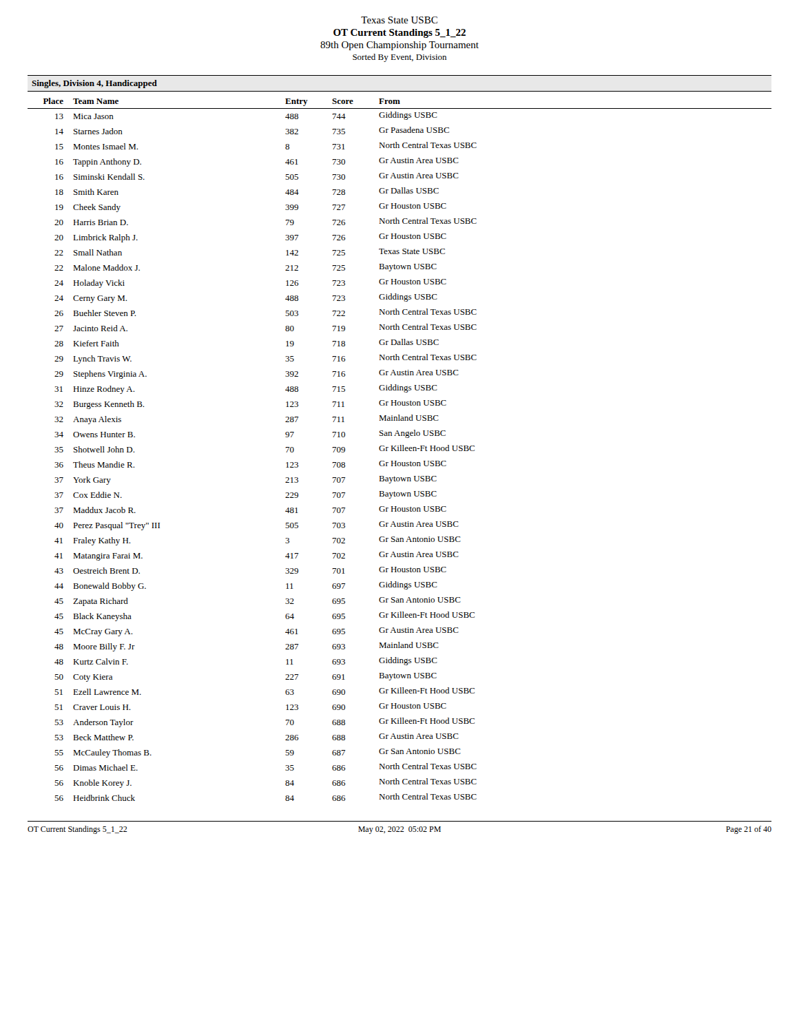Texas State USBC
OT Current Standings 5_1_22
89th Open Championship Tournament
Sorted By Event, Division
Singles, Division 4, Handicapped
| Place | Team Name | Entry | Score | From |
| --- | --- | --- | --- | --- |
| 13 | Mica Jason | 488 | 744 | Giddings USBC |
| 14 | Starnes Jadon | 382 | 735 | Gr Pasadena USBC |
| 15 | Montes Ismael M. | 8 | 731 | North Central Texas USBC |
| 16 | Tappin Anthony D. | 461 | 730 | Gr Austin Area USBC |
| 16 | Siminski Kendall S. | 505 | 730 | Gr Austin Area USBC |
| 18 | Smith Karen | 484 | 728 | Gr Dallas USBC |
| 19 | Cheek Sandy | 399 | 727 | Gr Houston USBC |
| 20 | Harris Brian D. | 79 | 726 | North Central Texas USBC |
| 20 | Limbrick Ralph J. | 397 | 726 | Gr Houston USBC |
| 22 | Small Nathan | 142 | 725 | Texas State USBC |
| 22 | Malone Maddox J. | 212 | 725 | Baytown USBC |
| 24 | Holaday Vicki | 126 | 723 | Gr Houston USBC |
| 24 | Cerny Gary M. | 488 | 723 | Giddings USBC |
| 26 | Buehler Steven P. | 503 | 722 | North Central Texas USBC |
| 27 | Jacinto Reid A. | 80 | 719 | North Central Texas USBC |
| 28 | Kiefert Faith | 19 | 718 | Gr Dallas USBC |
| 29 | Lynch Travis W. | 35 | 716 | North Central Texas USBC |
| 29 | Stephens Virginia A. | 392 | 716 | Gr Austin Area USBC |
| 31 | Hinze Rodney A. | 488 | 715 | Giddings USBC |
| 32 | Burgess Kenneth B. | 123 | 711 | Gr Houston USBC |
| 32 | Anaya Alexis | 287 | 711 | Mainland USBC |
| 34 | Owens Hunter B. | 97 | 710 | San Angelo USBC |
| 35 | Shotwell John D. | 70 | 709 | Gr Killeen-Ft Hood USBC |
| 36 | Theus Mandie R. | 123 | 708 | Gr Houston USBC |
| 37 | York Gary | 213 | 707 | Baytown USBC |
| 37 | Cox Eddie N. | 229 | 707 | Baytown USBC |
| 37 | Maddux Jacob R. | 481 | 707 | Gr Houston USBC |
| 40 | Perez Pasqual "Trey" III | 505 | 703 | Gr Austin Area USBC |
| 41 | Fraley Kathy H. | 3 | 702 | Gr San Antonio USBC |
| 41 | Matangira Farai M. | 417 | 702 | Gr Austin Area USBC |
| 43 | Oestreich Brent D. | 329 | 701 | Gr Houston USBC |
| 44 | Bonewald Bobby G. | 11 | 697 | Giddings USBC |
| 45 | Zapata Richard | 32 | 695 | Gr San Antonio USBC |
| 45 | Black Kaneysha | 64 | 695 | Gr Killeen-Ft Hood USBC |
| 45 | McCray Gary A. | 461 | 695 | Gr Austin Area USBC |
| 48 | Moore Billy F. Jr | 287 | 693 | Mainland USBC |
| 48 | Kurtz Calvin F. | 11 | 693 | Giddings USBC |
| 50 | Coty Kiera | 227 | 691 | Baytown USBC |
| 51 | Ezell Lawrence M. | 63 | 690 | Gr Killeen-Ft Hood USBC |
| 51 | Craver Louis H. | 123 | 690 | Gr Houston USBC |
| 53 | Anderson Taylor | 70 | 688 | Gr Killeen-Ft Hood USBC |
| 53 | Beck Matthew P. | 286 | 688 | Gr Austin Area USBC |
| 55 | McCauley Thomas B. | 59 | 687 | Gr San Antonio USBC |
| 56 | Dimas Michael E. | 35 | 686 | North Central Texas USBC |
| 56 | Knoble Korey J. | 84 | 686 | North Central Texas USBC |
| 56 | Heidbrink Chuck | 84 | 686 | North Central Texas USBC |
OT Current Standings 5_1_22
May 02, 2022 05:02 PM
Page 21 of 40